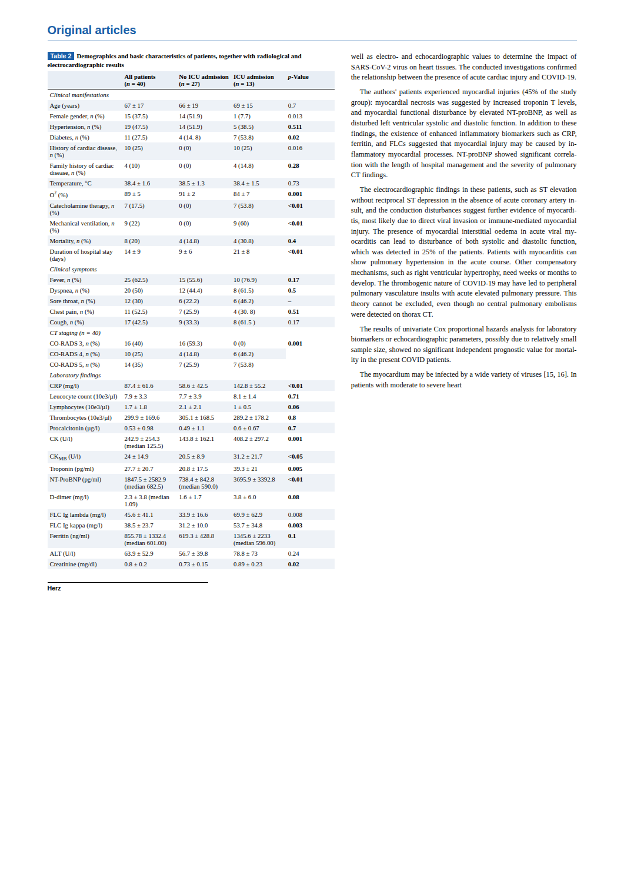Original articles
Table 2 Demographics and basic characteristics of patients, together with radiological and electrocardiographic results
| | All patients ( n = 40) | No ICU admission ( n = 27) | ICU admission ( n = 13) | p -Value |
| --- | --- | --- | --- | --- |
| Clinical manifestations |
| Age (years) | 67 ± 17 | 66 ± 19 | 69 ± 15 | 0.7 |
| Female gender, n (%) | 15 (37.5) | 14 (51.9) | 1 (7.7) | 0.013 |
| Hypertension, n (%) | 19 (47.5) | 14 (51.9) | 5 (38.5) | 0.511 |
| Diabetes, n (%) | 11 (27.5) | 4 (14. 8) | 7 (53.8) | 0.02 |
| History of cardiac disease, n (%) | 10 (25) | 0 (0) | 10 (25) | 0.016 |
| Family history of cardiac disease, n (%) | 4 (10) | 0 (0) | 4 (14.8) | 0.28 |
| Temperature, °C | 38.4 ± 1.6 | 38.5 ± 1.3 | 38.4 ± 1.5 | 0.73 |
| O 2 (%) | 89 ± 5 | 91 ± 2 | 84 ± 7 | 0.001 |
| Catecholamine therapy, n (%) | 7 (17.5) | 0 (0) | 7 (53.8) | <0.01 |
| Mechanical ventilation, n (%) | 9 (22) | 0 (0) | 9 (60) | <0.01 |
| Mortality, n (%) | 8 (20) | 4 (14.8) | 4 (30.8) | 0.4 |
| Duration of hospital stay (days) | 14 ± 9 | 9 ± 6 | 21 ± 8 | <0.01 |
| Clinical symptoms |
| Fever, n (%) | 25 (62.5) | 15 (55.6) | 10 (76.9) | 0.17 |
| Dyspnea, n (%) | 20 (50) | 12 (44.4) | 8 (61.5) | 0.5 |
| Sore throat, n (%) | 12 (30) | 6 (22.2) | 6 (46.2) | – |
| Chest pain, n (%) | 11 (52.5) | 7 (25.9) | 4 (30. 8) | 0.51 |
| Cough, n (%) | 17 (42.5) | 9 (33.3) | 8 (61.5 ) | 0.17 |
| CT staging ( n = 40) |
| CO-RADS 3, n (%) | 16 (40) | 16 (59.3) | 0 (0) | 0.001 |
| CO-RADS 4, n (%) | 10 (25) | 4 (14.8) | 6 (46.2) |
| CO-RADS 5, n (%) | 14 (35) | 7 (25.9) | 7 (53.8) |
| Laboratory findings |
| CRP (mg/l) | 87.4 ± 61.6 | 58.6 ± 42.5 | 142.8 ± 55.2 | <0.01 |
| Leucocyte count (10e3/µl) | 7.9 ± 3.3 | 7.7 ± 3.9 | 8.1 ± 1.4 | 0.71 |
| Lymphocytes (10e3/µl) | 1.7 ± 1.8 | 2.1 ± 2.1 | 1 ± 0.5 | 0.06 |
| Thrombocytes (10e3/µl) | 299.9 ± 169.6 | 305.1 ± 168.5 | 289.2 ± 178.2 | 0.8 |
| Procalcitonin (µg/l) | 0.53 ± 0.98 | 0.49 ± 1.1 | 0.6 ± 0.67 | 0.7 |
| CK (U/l) | 242.9 ± 254.3 (median 125.5) | 143.8 ± 162.1 | 408.2 ± 297.2 | 0.001 |
| CK MB (U/l) | 24 ± 14.9 | 20.5 ± 8.9 | 31.2 ± 21.7 | <0.05 |
| Troponin (pg/ml) | 27.7 ± 20.7 | 20.8 ± 17.5 | 39.3 ± 21 | 0.005 |
| NT-ProBNP (pg/ml) | 1847.5 ± 2582.9 (median 682.5) | 738.4 ± 842.8 (median 590.0) | 3695.9 ± 3392.8 | <0.01 |
| D-dimer (mg/l) | 2.3 ± 3.8 (median 1.09) | 1.6 ± 1.7 | 3.8 ± 6.0 | 0.08 |
| FLC Ig lambda (mg/l) | 45.6 ± 41.1 | 33.9 ± 16.6 | 69.9 ± 62.9 | 0.008 |
| FLC Ig kappa (mg/l) | 38.5 ± 23.7 | 31.2 ± 10.0 | 53.7 ± 34.8 | 0.003 |
| Ferritin (ng/ml) | 855.78 ± 1332.4 (median 601.00) | 619.3 ± 428.8 | 1345.6 ± 2233 (median 596.00) | 0.1 |
| ALT (U/l) | 63.9 ± 52.9 | 56.7 ± 39.8 | 78.8 ± 73 | 0.24 |
| Creatinine (mg/dl) | 0.8 ± 0.2 | 0.73 ± 0.15 | 0.89 ± 0.23 | 0.02 |
Herz
well as electro- and echocardiographic values to determine the impact of SARS-CoV-2 virus on heart tissues. The conducted investigations confirmed the relationship between the presence of acute cardiac injury and COVID-19.
The authors' patients experienced myocardial injuries (45% of the study group): myocardial necrosis was suggested by increased troponin T levels, and myocardial functional disturbance by elevated NT-proBNP, as well as disturbed left ventricular systolic and diastolic function. In addition to these findings, the existence of enhanced inflammatory biomarkers such as CRP, ferritin, and FLCs suggested that myocardial injury may be caused by inflammatory myocardial processes. NT-proBNP showed significant correlation with the length of hospital management and the severity of pulmonary CT findings.
The electrocardiographic findings in these patients, such as ST elevation without reciprocal ST depression in the absence of acute coronary artery insult, and the conduction disturbances suggest further evidence of myocarditis, most likely due to direct viral invasion or immune-mediated myocardial injury. The presence of myocardial interstitial oedema in acute viral myocarditis can lead to disturbance of both systolic and diastolic function, which was detected in 25% of the patients. Patients with myocarditis can show pulmonary hypertension in the acute course. Other compensatory mechanisms, such as right ventricular hypertrophy, need weeks or months to develop. The thrombogenic nature of COVID-19 may have led to peripheral pulmonary vasculature insults with acute elevated pulmonary pressure. This theory cannot be excluded, even though no central pulmonary embolisms were detected on thorax CT.
The results of univariate Cox proportional hazards analysis for laboratory biomarkers or echocardiographic parameters, possibly due to relatively small sample size, showed no significant independent prognostic value for mortality in the present COVID patients.
The myocardium may be infected by a wide variety of viruses [15, 16]. In patients with moderate to severe heart